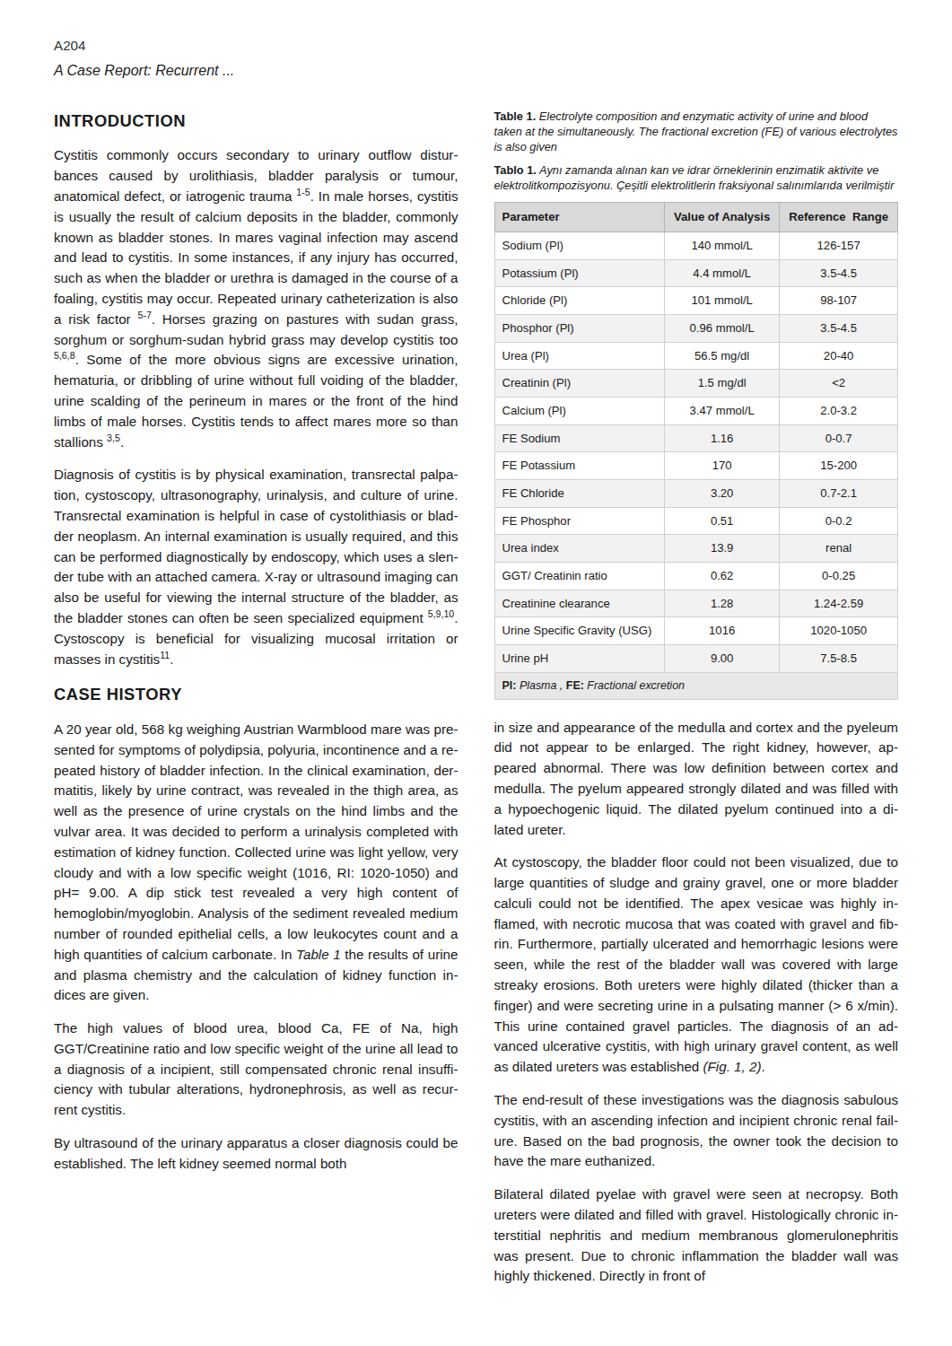A204
A Case Report: Recurrent ...
Introduction
Cystitis commonly occurs secondary to urinary outflow disturbances caused by urolithiasis, bladder paralysis or tumour, anatomical defect, or iatrogenic trauma 1-5. In male horses, cystitis is usually the result of calcium deposits in the bladder, commonly known as bladder stones. In mares vaginal infection may ascend and lead to cystitis. In some instances, if any injury has occurred, such as when the bladder or urethra is damaged in the course of a foaling, cystitis may occur. Repeated urinary catheterization is also a risk factor 5-7. Horses grazing on pastures with sudan grass, sorghum or sorghum-sudan hybrid grass may develop cystitis too 5,6,8. Some of the more obvious signs are excessive urination, hematuria, or dribbling of urine without full voiding of the bladder, urine scalding of the perineum in mares or the front of the hind limbs of male horses. Cystitis tends to affect mares more so than stallions 3,5.
Diagnosis of cystitis is by physical examination, transrectal palpation, cystoscopy, ultrasonography, urinalysis, and culture of urine. Transrectal examination is helpful in case of cystolithiasis or bladder neoplasm. An internal examination is usually required, and this can be performed diagnostically by endoscopy, which uses a slender tube with an attached camera. X-ray or ultrasound imaging can also be useful for viewing the internal structure of the bladder, as the bladder stones can often be seen specialized equipment 5,9,10. Cystoscopy is beneficial for visualizing mucosal irritation or masses in cystitis11.
Case History
A 20 year old, 568 kg weighing Austrian Warmblood mare was presented for symptoms of polydipsia, polyuria, incontinence and a repeated history of bladder infection. In the clinical examination, dermatitis, likely by urine contract, was revealed in the thigh area, as well as the presence of urine crystals on the hind limbs and the vulvar area. It was decided to perform a urinalysis completed with estimation of kidney function. Collected urine was light yellow, very cloudy and with a low specific weight (1016, RI: 1020-1050) and pH= 9.00. A dip stick test revealed a very high content of hemoglobin/myoglobin. Analysis of the sediment revealed medium number of rounded epithelial cells, a low leukocytes count and a high quantities of calcium carbonate. In Table 1 the results of urine and plasma chemistry and the calculation of kidney function indices are given.
The high values of blood urea, blood Ca, FE of Na, high GGT/Creatinine ratio and low specific weight of the urine all lead to a diagnosis of a incipient, still compensated chronic renal insufficiency with tubular alterations, hydronephrosis, as well as recurrent cystitis.
By ultrasound of the urinary apparatus a closer diagnosis could be established. The left kidney seemed normal both
Table 1. Electrolyte composition and enzymatic activity of urine and blood taken at the simultaneously. The fractional excretion (FE) of various electrolytes is also given
Tablo 1. Aynı zamanda alınan kan ve idrar örneklerinin enzimatik aktivite ve elektrolitkompozisyonu. Çeşitli elektrolitlerin fraksiyonal salınımlarıda verilmiştir
| Parameter | Value of Analysis | Reference Range |
| --- | --- | --- |
| Sodium (Pl) | 140 mmol/L | 126-157 |
| Potassium (Pl) | 4.4 mmol/L | 3.5-4.5 |
| Chloride (Pl) | 101 mmol/L | 98-107 |
| Phosphor (Pl) | 0.96 mmol/L | 3.5-4.5 |
| Urea (Pl) | 56.5 mg/dl | 20-40 |
| Creatinin (Pl) | 1.5 mg/dl | <2 |
| Calcium (Pl) | 3.47 mmol/L | 2.0-3.2 |
| FE Sodium | 1.16 | 0-0.7 |
| FE Potassium | 170 | 15-200 |
| FE Chloride | 3.20 | 0.7-2.1 |
| FE Phosphor | 0.51 | 0-0.2 |
| Urea index | 13.9 | renal |
| GGT/ Creatinin ratio | 0.62 | 0-0.25 |
| Creatinine clearance | 1.28 | 1.24-2.59 |
| Urine Specific Gravity (USG) | 1016 | 1020-1050 |
| Urine pH | 9.00 | 7.5-8.5 |
| Pl: Plasma , FE: Fractional excretion |
in size and appearance of the medulla and cortex and the pyeleum did not appear to be enlarged. The right kidney, however, appeared abnormal. There was low definition between cortex and medulla. The pyelum appeared strongly dilated and was filled with a hypoechogenic liquid. The dilated pyelum continued into a dilated ureter.
At cystoscopy, the bladder floor could not been visualized, due to large quantities of sludge and grainy gravel, one or more bladder calculi could not be identified. The apex vesicae was highly inflamed, with necrotic mucosa that was coated with gravel and fibrin. Furthermore, partially ulcerated and hemorrhagic lesions were seen, while the rest of the bladder wall was covered with large streaky erosions. Both ureters were highly dilated (thicker than a finger) and were secreting urine in a pulsating manner (> 6 x/min). This urine contained gravel particles. The diagnosis of an advanced ulcerative cystitis, with high urinary gravel content, as well as dilated ureters was established (Fig. 1, 2).
The end-result of these investigations was the diagnosis sabulous cystitis, with an ascending infection and incipient chronic renal failure. Based on the bad prognosis, the owner took the decision to have the mare euthanized.
Bilateral dilated pyelae with gravel were seen at necropsy. Both ureters were dilated and filled with gravel. Histologically chronic interstitial nephritis and medium membranous glomerulonephritis was present. Due to chronic inflammation the bladder wall was highly thickened. Directly in front of